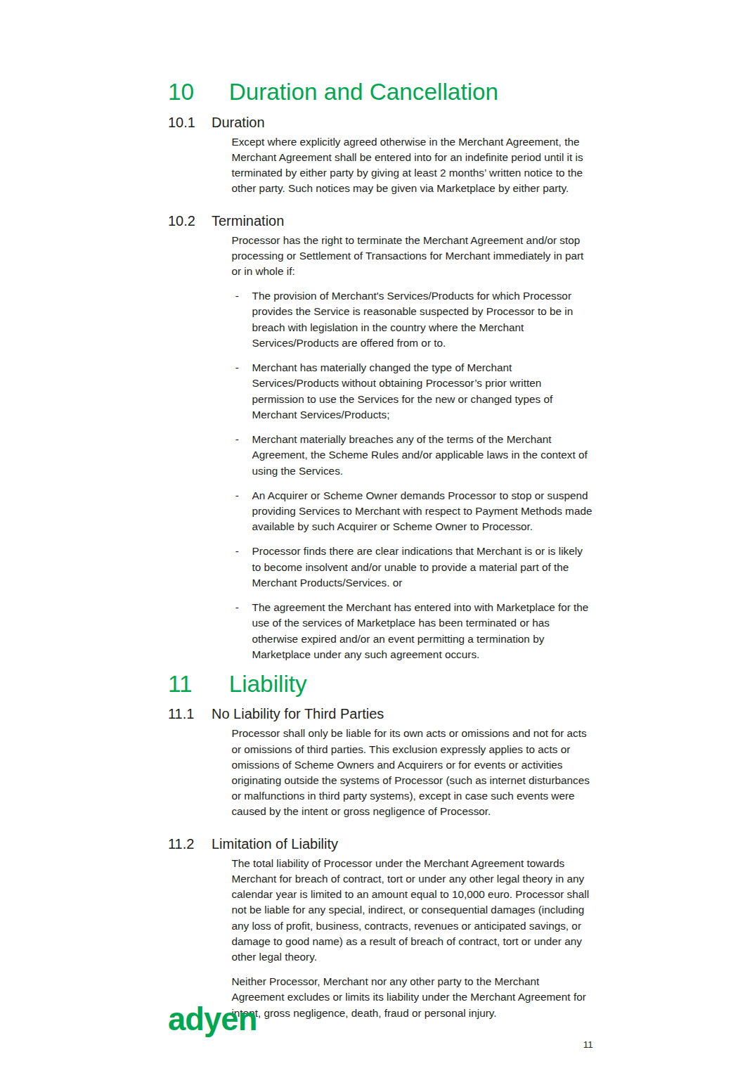10 Duration and Cancellation
10.1 Duration
Except where explicitly agreed otherwise in the Merchant Agreement, the Merchant Agreement shall be entered into for an indefinite period until it is terminated by either party by giving at least 2 months’ written notice to the other party. Such notices may be given via Marketplace by either party.
10.2 Termination
Processor has the right to terminate the Merchant Agreement and/or stop processing or Settlement of Transactions for Merchant immediately in part or in whole if:
The provision of Merchant's Services/Products for which Processor provides the Service is reasonable suspected by Processor to be in breach with legislation in the country where the Merchant Services/Products are offered from or to.
Merchant has materially changed the type of Merchant Services/Products without obtaining Processor’s prior written permission to use the Services for the new or changed types of Merchant Services/Products;
Merchant materially breaches any of the terms of the Merchant Agreement, the Scheme Rules and/or applicable laws in the context of using the Services.
An Acquirer or Scheme Owner demands Processor to stop or suspend providing Services to Merchant with respect to Payment Methods made available by such Acquirer or Scheme Owner to Processor.
Processor finds there are clear indications that Merchant is or is likely to become insolvent and/or unable to provide a material part of the Merchant Products/Services. or
The agreement the Merchant has entered into with Marketplace for the use of the services of Marketplace has been terminated or has otherwise expired and/or an event permitting a termination by Marketplace under any such agreement occurs.
11 Liability
11.1 No Liability for Third Parties
Processor shall only be liable for its own acts or omissions and not for acts or omissions of third parties. This exclusion expressly applies to acts or omissions of Scheme Owners and Acquirers or for events or activities originating outside the systems of Processor (such as internet disturbances or malfunctions in third party systems), except in case such events were caused by the intent or gross negligence of Processor.
11.2 Limitation of Liability
The total liability of Processor under the Merchant Agreement towards Merchant for breach of contract, tort or under any other legal theory in any calendar year is limited to an amount equal to 10,000 euro. Processor shall not be liable for any special, indirect, or consequential damages (including any loss of profit, business, contracts, revenues or anticipated savings, or damage to good name) as a result of breach of contract, tort or under any other legal theory.
Neither Processor, Merchant nor any other party to the Merchant Agreement excludes or limits its liability under the Merchant Agreement for intent, gross negligence, death, fraud or personal injury.
adyen
11